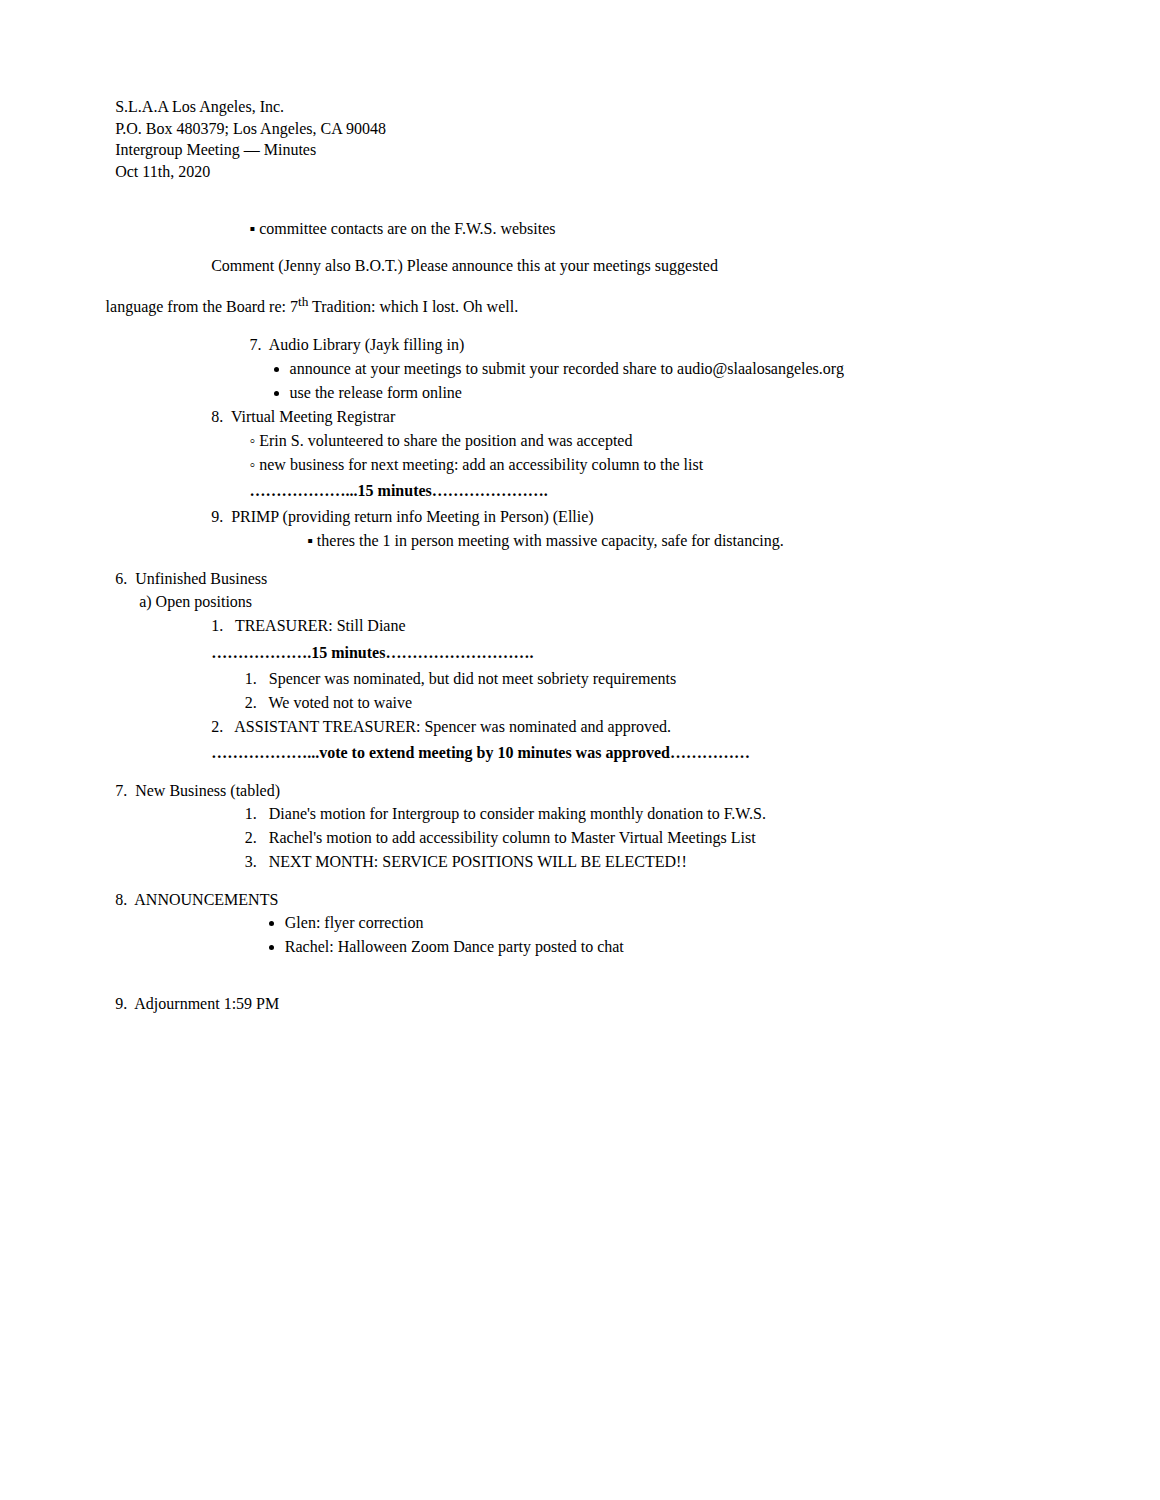S.L.A.A Los Angeles, Inc.
P.O. Box 480379; Los Angeles, CA 90048
Intergroup Meeting — Minutes
Oct 11th, 2020
committee contacts are on the F.W.S. websites
Comment (Jenny also B.O.T.) Please announce this at your meetings suggested
language from the Board re: 7th Tradition: which I lost. Oh well.
7. Audio Library (Jayk filling in)
announce at your meetings to submit your recorded share to audio@slaalosangeles.org
use the release form online
8. Virtual Meeting Registrar
Erin S. volunteered to share the position and was accepted
new business for next meeting: add an accessibility column to the list
………………...15 minutes………………….
9. PRIMP (providing return info Meeting in Person) (Ellie)
theres the 1 in person meeting with massive capacity, safe for distancing.
6. Unfinished Business
a) Open positions
1. TREASURER: Still Diane ……………….15 minutes……………………….
1. Spencer was nominated, but did not meet sobriety requirements
2. We voted not to waive
2. ASSISTANT TREASURER: Spencer was nominated and approved. ………………...vote to extend meeting by 10 minutes was approved……………
7. New Business (tabled)
1. Diane's motion for Intergroup to consider making monthly donation to F.W.S.
2. Rachel's motion to add accessibility column to Master Virtual Meetings List
3. NEXT MONTH: SERVICE POSITIONS WILL BE ELECTED!!
8. ANNOUNCEMENTS
Glen: flyer correction
Rachel: Halloween Zoom Dance party posted to chat
9. Adjournment 1:59 PM